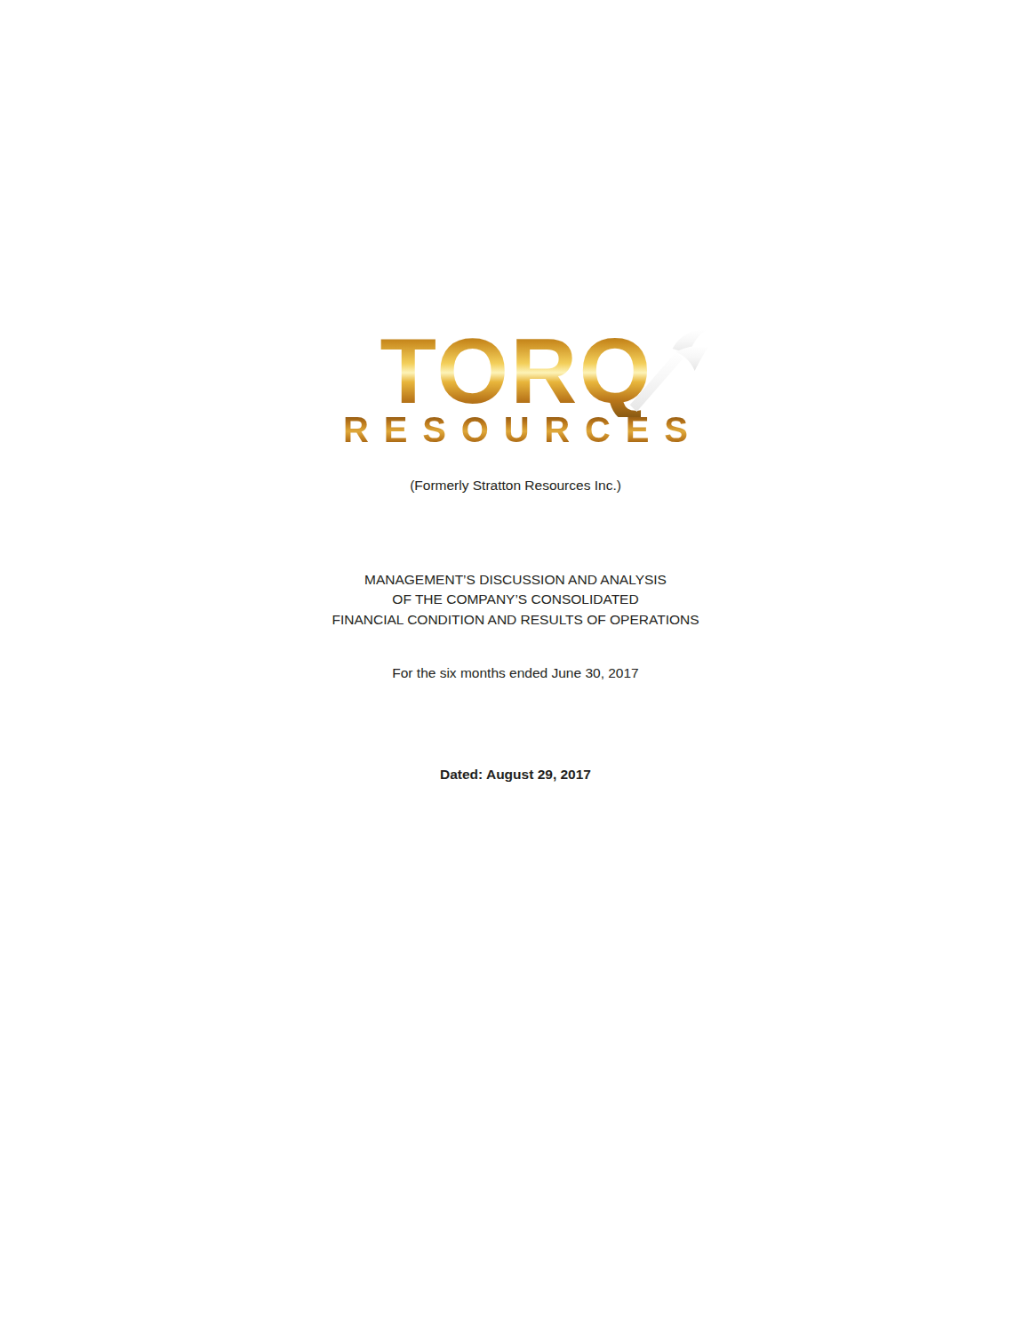TORQ
RESOURCES
(Formerly Stratton Resources Inc.)
MANAGEMENT’S DISCUSSION AND ANALYSIS
OF THE COMPANY’S CONSOLIDATED
FINANCIAL CONDITION AND RESULTS OF OPERATIONS
For the six months ended June 30, 2017
Dated: August 29, 2017